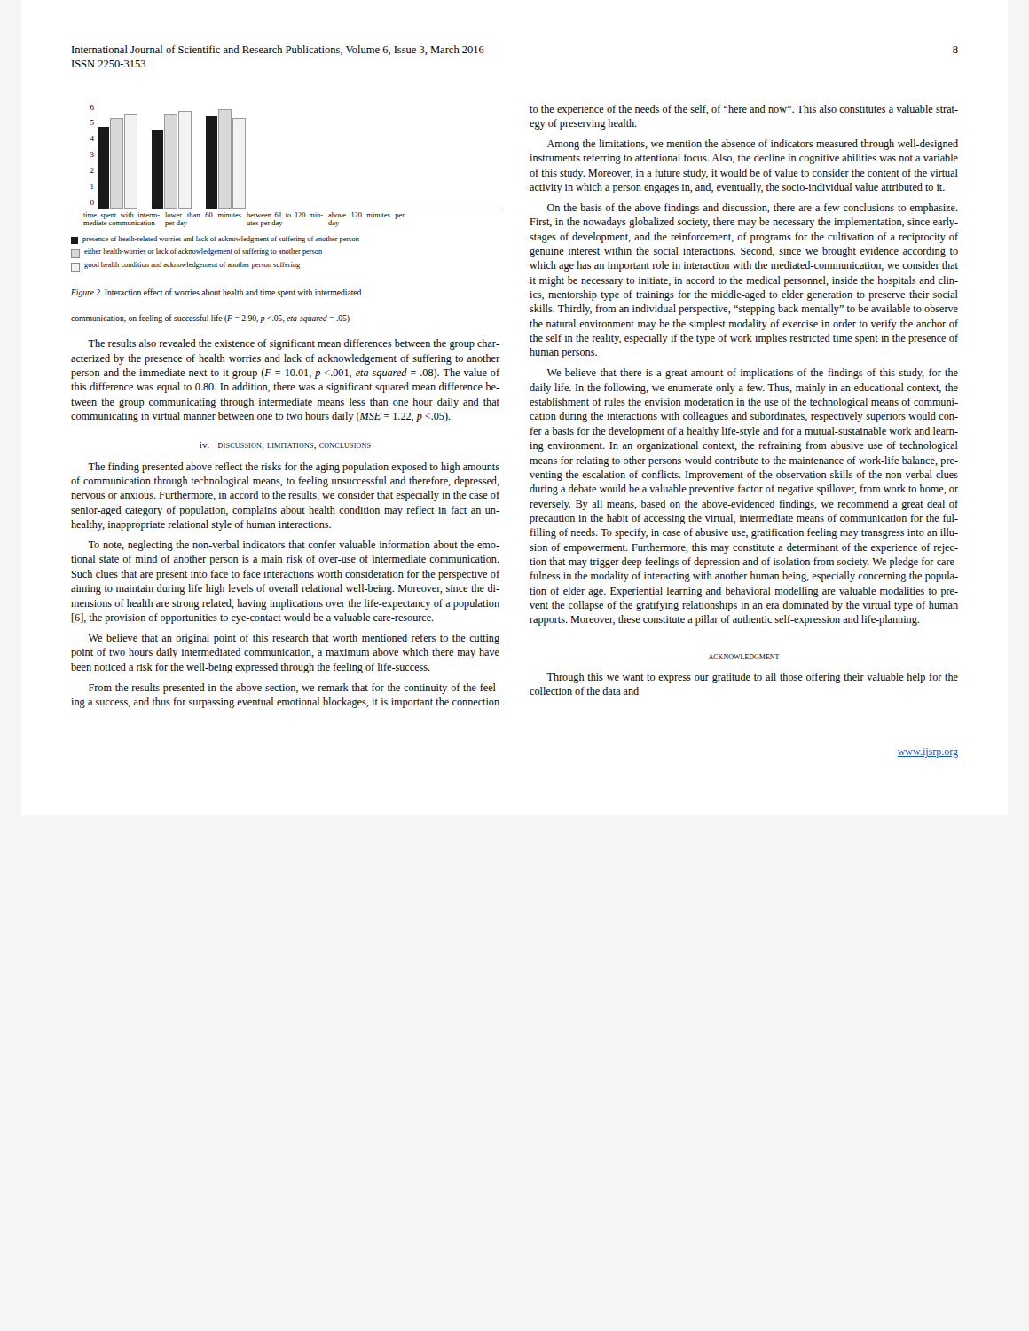8 International Journal of Scientific and Research Publications, Volume 6, Issue 3, March 2016
ISSN 2250-3153
6543210
time spent with intermmediate communication lower than 60 minutes per day between 61 to 120 minutes per day above 120 minutes per day
presence of heath-related worries and lack of acknowledgment of suffering of another person
either health-worries or lack of acknowledgement of suffering to another person
good health condition and acknowledgement of another person suffering
Figure 2. Interaction effect of worries about health and time spent with intermediated
communication, on feeling of successful life (F = 2.90, p <.05, eta-squared = .05)
The results also revealed the existence of significant mean differences between the group characterized by the presence of health worries and lack of acknowledgement of suffering to another person and the immediate next to it group (F = 10.01, p <.001, eta-squared = .08). The value of this difference was equal to 0.80. In addition, there was a significant squared mean difference between the group communicating through intermediate means less than one hour daily and that communicating in virtual manner between one to two hours daily (MSE = 1.22, p <.05).
IV. discussion, limitations, conclusions
The finding presented above reflect the risks for the aging population exposed to high amounts of communication through technological means, to feeling unsuccessful and therefore, depressed, nervous or anxious. Furthermore, in accord to the results, we consider that especially in the case of senior-aged category of population, complains about health condition may reflect in fact an unhealthy, inappropriate relational style of human interactions.
To note, neglecting the non-verbal indicators that confer valuable information about the emotional state of mind of another person is a main risk of over-use of intermediate communication. Such clues that are present into face to face interactions worth consideration for the perspective of aiming to maintain during life high levels of overall relational well-being. Moreover, since the dimensions of health are strong related, having implications over the life-expectancy of a population [6], the provision of opportunities to eye-contact would be a valuable care-resource.
We believe that an original point of this research that worth mentioned refers to the cutting point of two hours daily intermediated communication, a maximum above which there may have been noticed a risk for the well-being expressed through the feeling of life-success.
From the results presented in the above section, we remark that for the continuity of the feeling a success, and thus for surpassing eventual emotional blockages, it is important the connection to the experience of the needs of the self, of “here and now”. This also constitutes a valuable strategy of preserving health.
Among the limitations, we mention the absence of indicators measured through well-designed instruments referring to attentional focus. Also, the decline in cognitive abilities was not a variable of this study. Moreover, in a future study, it would be of value to consider the content of the virtual activity in which a person engages in, and, eventually, the socio-individual value attributed to it.
On the basis of the above findings and discussion, there are a few conclusions to emphasize. First, in the nowadays globalized society, there may be necessary the implementation, since early-stages of development, and the reinforcement, of programs for the cultivation of a reciprocity of genuine interest within the social interactions. Second, since we brought evidence according to which age has an important role in interaction with the mediated-communication, we consider that it might be necessary to initiate, in accord to the medical personnel, inside the hospitals and clinics, mentorship type of trainings for the middle-aged to elder generation to preserve their social skills. Thirdly, from an individual perspective, “stepping back mentally” to be available to observe the natural environment may be the simplest modality of exercise in order to verify the anchor of the self in the reality, especially if the type of work implies restricted time spent in the presence of human persons.
We believe that there is a great amount of implications of the findings of this study, for the daily life. In the following, we enumerate only a few. Thus, mainly in an educational context, the establishment of rules the envision moderation in the use of the technological means of communication during the interactions with colleagues and subordinates, respectively superiors would confer a basis for the development of a healthy life-style and for a mutual-sustainable work and learning environment. In an organizational context, the refraining from abusive use of technological means for relating to other persons would contribute to the maintenance of work-life balance, preventing the escalation of conflicts. Improvement of the observation-skills of the non-verbal clues during a debate would be a valuable preventive factor of negative spillover, from work to home, or reversely. By all means, based on the above-evidenced findings, we recommend a great deal of precaution in the habit of accessing the virtual, intermediate means of communication for the fulfilling of needs. To specify, in case of abusive use, gratification feeling may transgress into an illusion of empowerment. Furthermore, this may constitute a determinant of the experience of rejection that may trigger deep feelings of depression and of isolation from society. We pledge for carefulness in the modality of interacting with another human being, especially concerning the population of elder age. Experiential learning and behavioral modelling are valuable modalities to prevent the collapse of the gratifying relationships in an era dominated by the virtual type of human rapports. Moreover, these constitute a pillar of authentic self-expression and life-planning.
Acknowledgment
Through this we want to express our gratitude to all those offering their valuable help for the collection of the data and
www.ijsrp.org